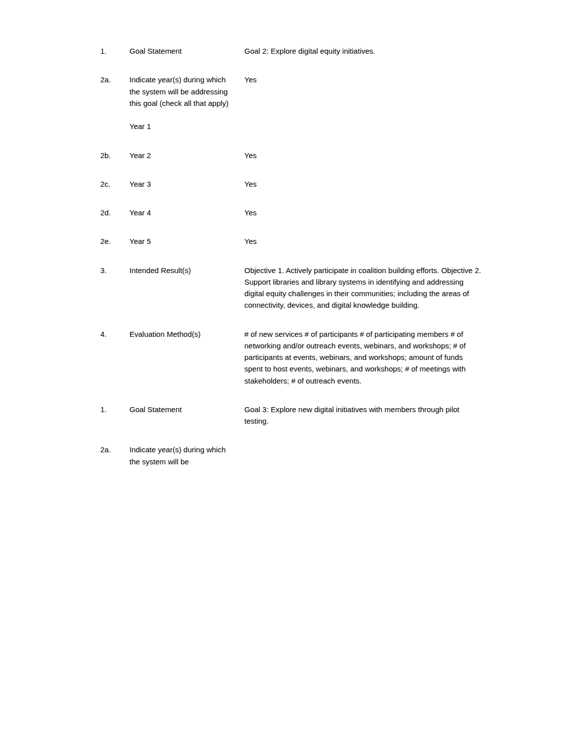| 1. | Goal Statement | Goal 2: Explore digital equity initiatives. |
| 2a. | Indicate year(s) during which the system will be addressing this goal (check all that apply) Year 1 | Yes |
| 2b. | Year 2 | Yes |
| 2c. | Year 3 | Yes |
| 2d. | Year 4 | Yes |
| 2e. | Year 5 | Yes |
| 3. | Intended Result(s) | Objective 1. Actively participate in coalition building efforts. Objective 2. Support libraries and library systems in identifying and addressing digital equity challenges in their communities; including the areas of connectivity, devices, and digital knowledge building. |
| 4. | Evaluation Method(s) | # of new services # of participants # of participating members # of networking and/or outreach events, webinars, and workshops; # of participants at events, webinars, and workshops; amount of funds spent to host events, webinars, and workshops; # of meetings with stakeholders; # of outreach events. |
| 1. | Goal Statement | Goal 3: Explore new digital initiatives with members through pilot testing. |
| 2a. | Indicate year(s) during which the system will be | |